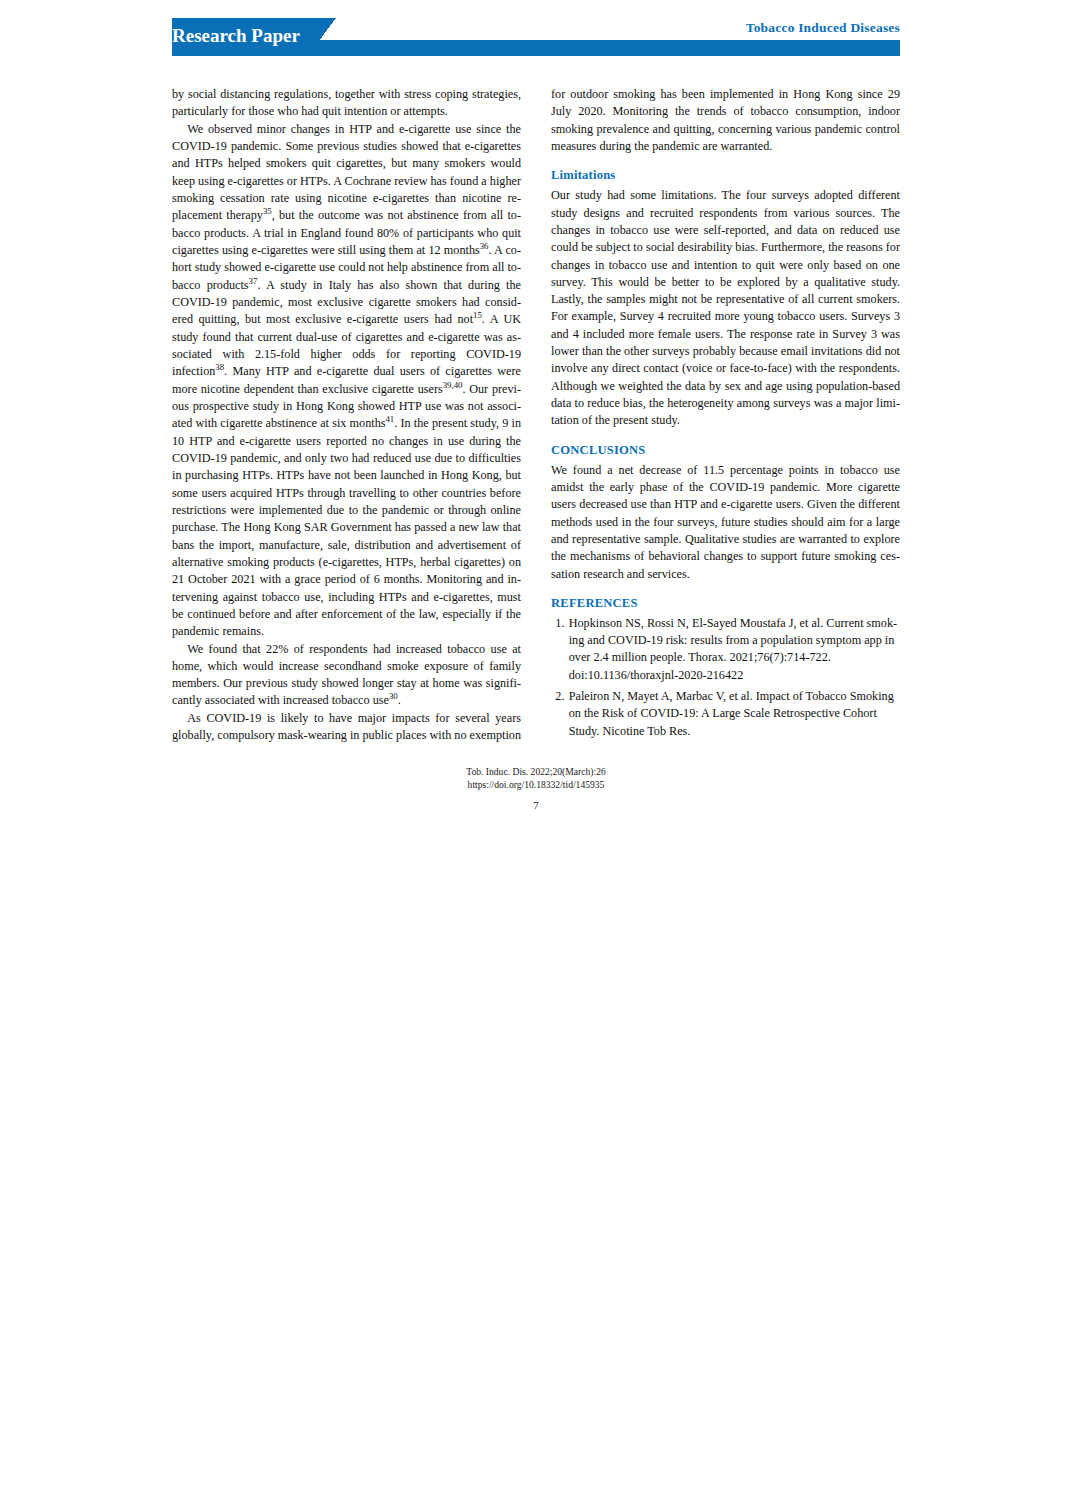Tobacco Induced Diseases
Research Paper
by social distancing regulations, together with stress coping strategies, particularly for those who had quit intention or attempts.
We observed minor changes in HTP and e-cigarette use since the COVID-19 pandemic. Some previous studies showed that e-cigarettes and HTPs helped smokers quit cigarettes, but many smokers would keep using e-cigarettes or HTPs. A Cochrane review has found a higher smoking cessation rate using nicotine e-cigarettes than nicotine replacement therapy35, but the outcome was not abstinence from all tobacco products. A trial in England found 80% of participants who quit cigarettes using e-cigarettes were still using them at 12 months36. A cohort study showed e-cigarette use could not help abstinence from all tobacco products37. A study in Italy has also shown that during the COVID-19 pandemic, most exclusive cigarette smokers had considered quitting, but most exclusive e-cigarette users had not15. A UK study found that current dual-use of cigarettes and e-cigarette was associated with 2.15-fold higher odds for reporting COVID-19 infection38. Many HTP and e-cigarette dual users of cigarettes were more nicotine dependent than exclusive cigarette users39,40. Our previous prospective study in Hong Kong showed HTP use was not associated with cigarette abstinence at six months41. In the present study, 9 in 10 HTP and e-cigarette users reported no changes in use during the COVID-19 pandemic, and only two had reduced use due to difficulties in purchasing HTPs. HTPs have not been launched in Hong Kong, but some users acquired HTPs through travelling to other countries before restrictions were implemented due to the pandemic or through online purchase. The Hong Kong SAR Government has passed a new law that bans the import, manufacture, sale, distribution and advertisement of alternative smoking products (e-cigarettes, HTPs, herbal cigarettes) on 21 October 2021 with a grace period of 6 months. Monitoring and intervening against tobacco use, including HTPs and e-cigarettes, must be continued before and after enforcement of the law, especially if the pandemic remains.
We found that 22% of respondents had increased tobacco use at home, which would increase secondhand smoke exposure of family members. Our previous study showed longer stay at home was significantly associated with increased tobacco use30.
As COVID-19 is likely to have major impacts for several years globally, compulsory mask-wearing in public places with no exemption for outdoor smoking has been implemented in Hong Kong since 29 July 2020. Monitoring the trends of tobacco consumption, indoor smoking prevalence and quitting, concerning various pandemic control measures during the pandemic are warranted.
Limitations
Our study had some limitations. The four surveys adopted different study designs and recruited respondents from various sources. The changes in tobacco use were self-reported, and data on reduced use could be subject to social desirability bias. Furthermore, the reasons for changes in tobacco use and intention to quit were only based on one survey. This would be better to be explored by a qualitative study. Lastly, the samples might not be representative of all current smokers. For example, Survey 4 recruited more young tobacco users. Surveys 3 and 4 included more female users. The response rate in Survey 3 was lower than the other surveys probably because email invitations did not involve any direct contact (voice or face-to-face) with the respondents. Although we weighted the data by sex and age using population-based data to reduce bias, the heterogeneity among surveys was a major limitation of the present study.
Conclusions
We found a net decrease of 11.5 percentage points in tobacco use amidst the early phase of the COVID-19 pandemic. More cigarette users decreased use than HTP and e-cigarette users. Given the different methods used in the four surveys, future studies should aim for a large and representative sample. Qualitative studies are warranted to explore the mechanisms of behavioral changes to support future smoking cessation research and services.
References
Hopkinson NS, Rossi N, El-Sayed Moustafa J, et al. Current smoking and COVID-19 risk: results from a population symptom app in over 2.4 million people. Thorax. 2021;76(7):714-722. doi:10.1136/thoraxjnl-2020-216422
Paleiron N, Mayet A, Marbac V, et al. Impact of Tobacco Smoking on the Risk of COVID-19: A Large Scale Retrospective Cohort Study. Nicotine Tob Res.
Tob. Induc. Dis. 2022;20(March):26
https://doi.org/10.18332/tid/145935
7